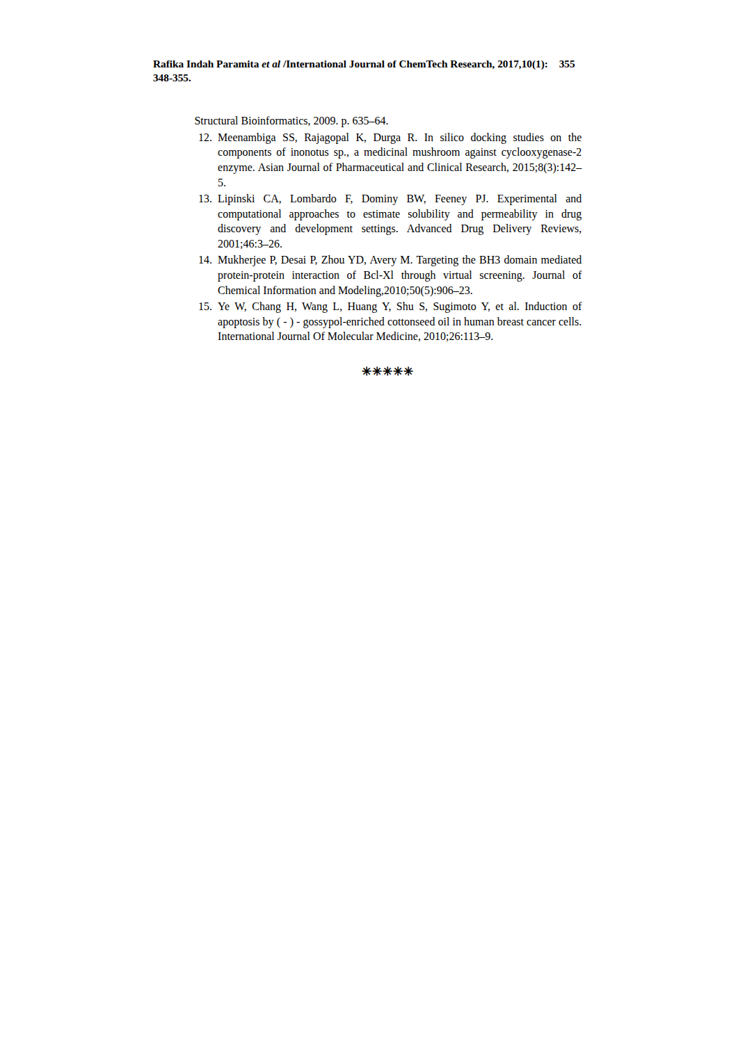Rafika Indah Paramita et al /International Journal of ChemTech Research, 2017,10(1): 348-355.
355
Structural Bioinformatics, 2009. p. 635–64.
12. Meenambiga SS, Rajagopal K, Durga R. In silico docking studies on the components of inonotus sp., a medicinal mushroom against cyclooxygenase-2 enzyme. Asian Journal of Pharmaceutical and Clinical Research, 2015;8(3):142–5.
13. Lipinski CA, Lombardo F, Dominy BW, Feeney PJ. Experimental and computational approaches to estimate solubility and permeability in drug discovery and development settings. Advanced Drug Delivery Reviews, 2001;46:3–26.
14. Mukherjee P, Desai P, Zhou YD, Avery M. Targeting the BH3 domain mediated protein-protein interaction of Bcl-Xl through virtual screening. Journal of Chemical Information and Modeling,2010;50(5):906–23.
15. Ye W, Chang H, Wang L, Huang Y, Shu S, Sugimoto Y, et al. Induction of apoptosis by ( - ) - gossypol-enriched cottonseed oil in human breast cancer cells. International Journal Of Molecular Medicine, 2010;26:113–9.
✳✳✳✳✳